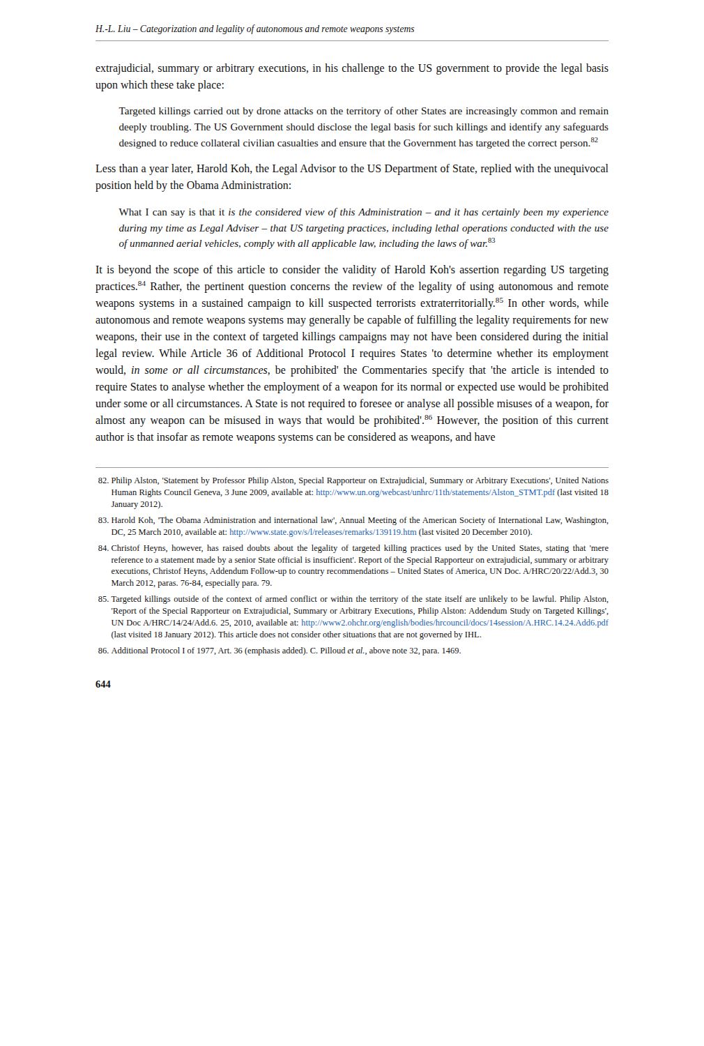H.-L. Liu – Categorization and legality of autonomous and remote weapons systems
extrajudicial, summary or arbitrary executions, in his challenge to the US government to provide the legal basis upon which these take place:
Targeted killings carried out by drone attacks on the territory of other States are increasingly common and remain deeply troubling. The US Government should disclose the legal basis for such killings and identify any safeguards designed to reduce collateral civilian casualties and ensure that the Government has targeted the correct person.82
Less than a year later, Harold Koh, the Legal Advisor to the US Department of State, replied with the unequivocal position held by the Obama Administration:
What I can say is that it is the considered view of this Administration – and it has certainly been my experience during my time as Legal Adviser – that US targeting practices, including lethal operations conducted with the use of unmanned aerial vehicles, comply with all applicable law, including the laws of war.83
It is beyond the scope of this article to consider the validity of Harold Koh's assertion regarding US targeting practices.84 Rather, the pertinent question concerns the review of the legality of using autonomous and remote weapons systems in a sustained campaign to kill suspected terrorists extraterritorially.85 In other words, while autonomous and remote weapons systems may generally be capable of fulfilling the legality requirements for new weapons, their use in the context of targeted killings campaigns may not have been considered during the initial legal review. While Article 36 of Additional Protocol I requires States 'to determine whether its employment would, in some or all circumstances, be prohibited' the Commentaries specify that 'the article is intended to require States to analyse whether the employment of a weapon for its normal or expected use would be prohibited under some or all circumstances. A State is not required to foresee or analyse all possible misuses of a weapon, for almost any weapon can be misused in ways that would be prohibited'.86 However, the position of this current author is that insofar as remote weapons systems can be considered as weapons, and have
Philip Alston, 'Statement by Professor Philip Alston, Special Rapporteur on Extrajudicial, Summary or Arbitrary Executions', United Nations Human Rights Council Geneva, 3 June 2009, available at: http://www.un.org/webcast/unhrc/11th/statements/Alston_STMT.pdf (last visited 18 January 2012).
Harold Koh, 'The Obama Administration and international law', Annual Meeting of the American Society of International Law, Washington, DC, 25 March 2010, available at: http://www.state.gov/s/l/releases/remarks/139119.htm (last visited 20 December 2010).
Christof Heyns, however, has raised doubts about the legality of targeted killing practices used by the United States, stating that 'mere reference to a statement made by a senior State official is insufficient'. Report of the Special Rapporteur on extrajudicial, summary or arbitrary executions, Christof Heyns, Addendum Follow-up to country recommendations – United States of America, UN Doc. A/HRC/20/22/Add.3, 30 March 2012, paras. 76-84, especially para. 79.
Targeted killings outside of the context of armed conflict or within the territory of the state itself are unlikely to be lawful. Philip Alston, 'Report of the Special Rapporteur on Extrajudicial, Summary or Arbitrary Executions, Philip Alston: Addendum Study on Targeted Killings', UN Doc A/HRC/14/24/Add.6. 25, 2010, available at: http://www2.ohchr.org/english/bodies/hrcouncil/docs/14session/A.HRC.14.24.Add6.pdf (last visited 18 January 2012). This article does not consider other situations that are not governed by IHL.
Additional Protocol I of 1977, Art. 36 (emphasis added). C. Pilloud et al., above note 32, para. 1469.
644